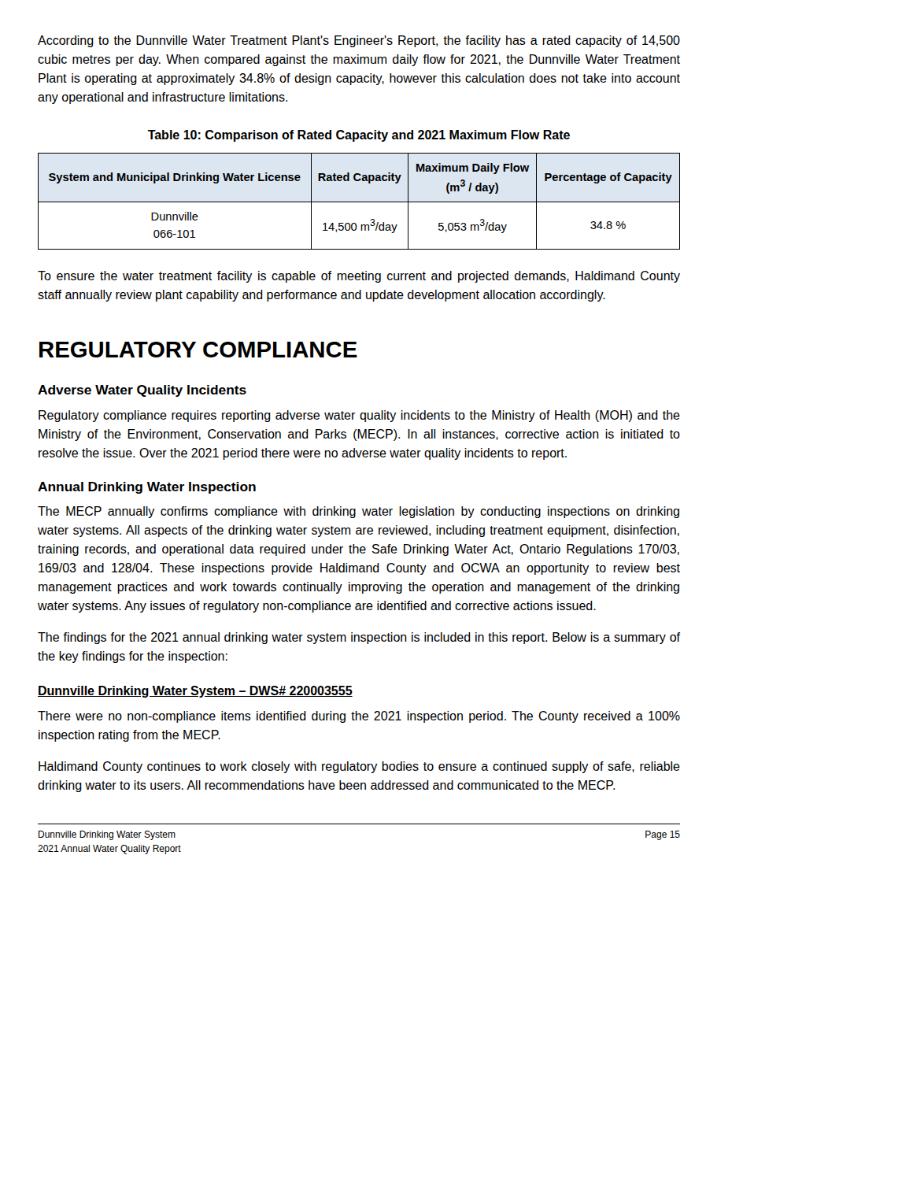According to the Dunnville Water Treatment Plant's Engineer's Report, the facility has a rated capacity of 14,500 cubic metres per day. When compared against the maximum daily flow for 2021, the Dunnville Water Treatment Plant is operating at approximately 34.8% of design capacity, however this calculation does not take into account any operational and infrastructure limitations.
Table 10: Comparison of Rated Capacity and 2021 Maximum Flow Rate
| System and Municipal Drinking Water License | Rated Capacity | Maximum Daily Flow (m 3 / day) | Percentage of Capacity |
| --- | --- | --- | --- |
| Dunnville 066-101 | 14,500 m 3 /day | 5,053 m 3 /day | 34.8 % |
To ensure the water treatment facility is capable of meeting current and projected demands, Haldimand County staff annually review plant capability and performance and update development allocation accordingly.
REGULATORY COMPLIANCE
Adverse Water Quality Incidents
Regulatory compliance requires reporting adverse water quality incidents to the Ministry of Health (MOH) and the Ministry of the Environment, Conservation and Parks (MECP). In all instances, corrective action is initiated to resolve the issue. Over the 2021 period there were no adverse water quality incidents to report.
Annual Drinking Water Inspection
The MECP annually confirms compliance with drinking water legislation by conducting inspections on drinking water systems. All aspects of the drinking water system are reviewed, including treatment equipment, disinfection, training records, and operational data required under the Safe Drinking Water Act, Ontario Regulations 170/03, 169/03 and 128/04. These inspections provide Haldimand County and OCWA an opportunity to review best management practices and work towards continually improving the operation and management of the drinking water systems. Any issues of regulatory non-compliance are identified and corrective actions issued.
The findings for the 2021 annual drinking water system inspection is included in this report. Below is a summary of the key findings for the inspection:
Dunnville Drinking Water System – DWS# 220003555
There were no non-compliance items identified during the 2021 inspection period. The County received a 100% inspection rating from the MECP.
Haldimand County continues to work closely with regulatory bodies to ensure a continued supply of safe, reliable drinking water to its users. All recommendations have been addressed and communicated to the MECP.
Dunnville Drinking Water System
2021 Annual Water Quality Report
Page 15